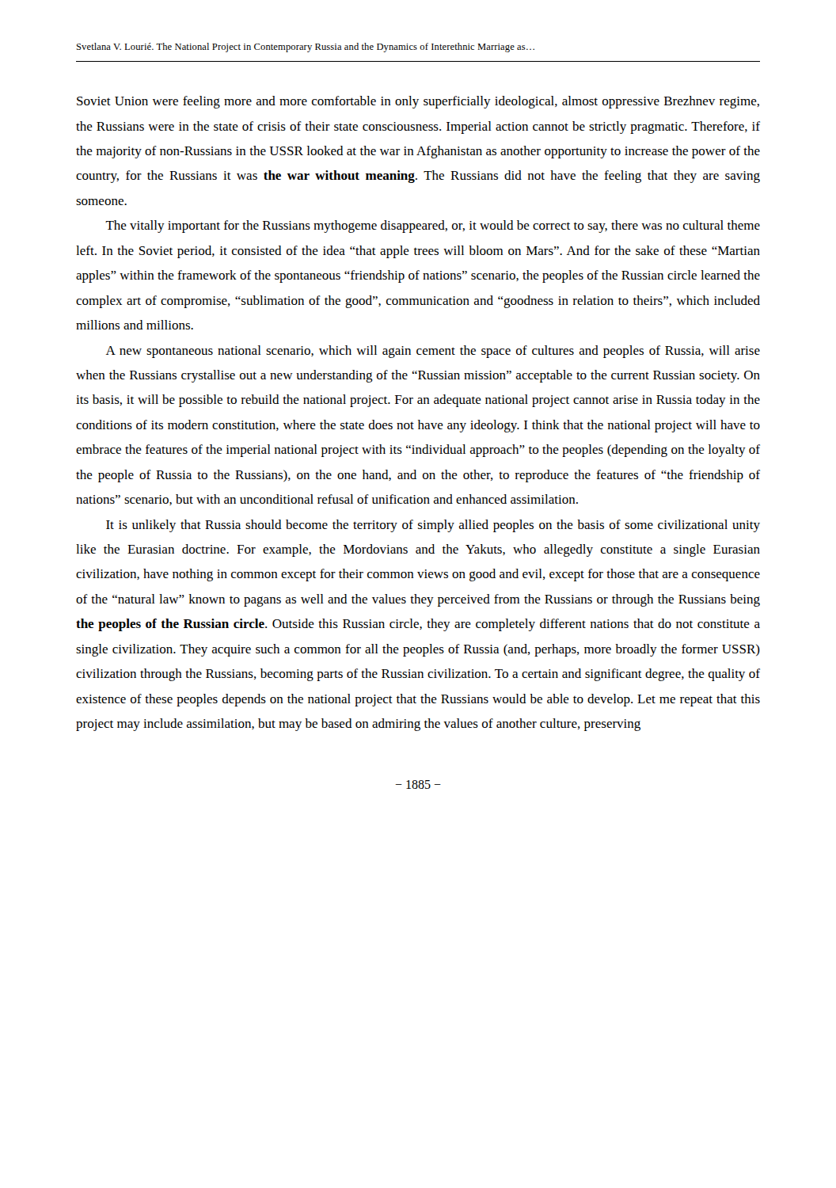Svetlana V. Lourié. The National Project in Contemporary Russia and the Dynamics of Interethnic Marriage as…
Soviet Union were feeling more and more comfortable in only superficially ideological, almost oppressive Brezhnev regime, the Russians were in the state of crisis of their state consciousness. Imperial action cannot be strictly pragmatic. Therefore, if the majority of non-Russians in the USSR looked at the war in Afghanistan as another opportunity to increase the power of the country, for the Russians it was the war without meaning. The Russians did not have the feeling that they are saving someone.
The vitally important for the Russians mythogeme disappeared, or, it would be correct to say, there was no cultural theme left. In the Soviet period, it consisted of the idea “that apple trees will bloom on Mars”. And for the sake of these “Martian apples” within the framework of the spontaneous “friendship of nations” scenario, the peoples of the Russian circle learned the complex art of compromise, “sublimation of the good”, communication and “goodness in relation to theirs”, which included millions and millions.
A new spontaneous national scenario, which will again cement the space of cultures and peoples of Russia, will arise when the Russians crystallise out a new understanding of the “Russian mission” acceptable to the current Russian society. On its basis, it will be possible to rebuild the national project. For an adequate national project cannot arise in Russia today in the conditions of its modern constitution, where the state does not have any ideology. I think that the national project will have to embrace the features of the imperial national project with its “individual approach” to the peoples (depending on the loyalty of the people of Russia to the Russians), on the one hand, and on the other, to reproduce the features of “the friendship of nations” scenario, but with an unconditional refusal of unification and enhanced assimilation.
It is unlikely that Russia should become the territory of simply allied peoples on the basis of some civilizational unity like the Eurasian doctrine. For example, the Mordovians and the Yakuts, who allegedly constitute a single Eurasian civilization, have nothing in common except for their common views on good and evil, except for those that are a consequence of the “natural law” known to pagans as well and the values they perceived from the Russians or through the Russians being the peoples of the Russian circle. Outside this Russian circle, they are completely different nations that do not constitute a single civilization. They acquire such a common for all the peoples of Russia (and, perhaps, more broadly the former USSR) civilization through the Russians, becoming parts of the Russian civilization. To a certain and significant degree, the quality of existence of these peoples depends on the national project that the Russians would be able to develop. Let me repeat that this project may include assimilation, but may be based on admiring the values of another culture, preserving
− 1885 −